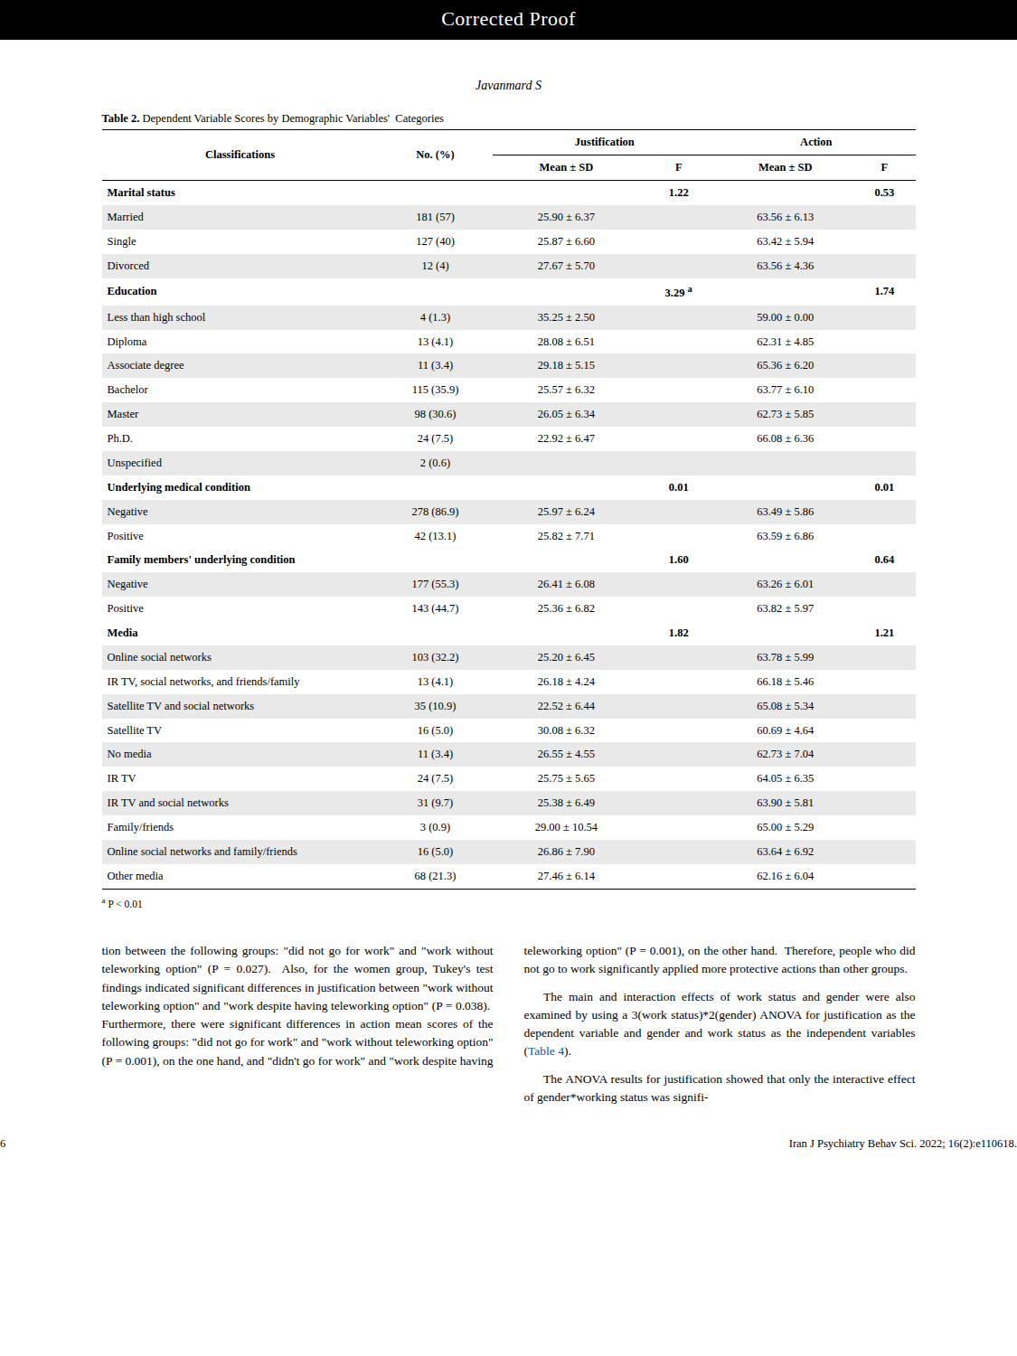Corrected Proof
Javanmard S
Table 2. Dependent Variable Scores by Demographic Variables' Categories
| Classifications | No. (%) | Justification | Action |
| --- | --- | --- | --- |
| Mean ± SD | F | Mean ± SD | F |
| Marital status | | | 1.22 | | 0.53 |
| Married | 181 (57) | 25.90 ± 6.37 | | 63.56 ± 6.13 | |
| Single | 127 (40) | 25.87 ± 6.60 | | 63.42 ± 5.94 | |
| Divorced | 12 (4) | 27.67 ± 5.70 | | 63.56 ± 4.36 | |
| Education | | | 3.29 a | | 1.74 |
| Less than high school | 4 (1.3) | 35.25 ± 2.50 | | 59.00 ± 0.00 | |
| Diploma | 13 (4.1) | 28.08 ± 6.51 | | 62.31 ± 4.85 | |
| Associate degree | 11 (3.4) | 29.18 ± 5.15 | | 65.36 ± 6.20 | |
| Bachelor | 115 (35.9) | 25.57 ± 6.32 | | 63.77 ± 6.10 | |
| Master | 98 (30.6) | 26.05 ± 6.34 | | 62.73 ± 5.85 | |
| Ph.D. | 24 (7.5) | 22.92 ± 6.47 | | 66.08 ± 6.36 | |
| Unspecified | 2 (0.6) | | | | |
| Underlying medical condition | | | 0.01 | | 0.01 |
| Negative | 278 (86.9) | 25.97 ± 6.24 | | 63.49 ± 5.86 | |
| Positive | 42 (13.1) | 25.82 ± 7.71 | | 63.59 ± 6.86 | |
| Family members' underlying condition | | | 1.60 | | 0.64 |
| Negative | 177 (55.3) | 26.41 ± 6.08 | | 63.26 ± 6.01 | |
| Positive | 143 (44.7) | 25.36 ± 6.82 | | 63.82 ± 5.97 | |
| Media | | | 1.82 | | 1.21 |
| Online social networks | 103 (32.2) | 25.20 ± 6.45 | | 63.78 ± 5.99 | |
| IR TV, social networks, and friends/family | 13 (4.1) | 26.18 ± 4.24 | | 66.18 ± 5.46 | |
| Satellite TV and social networks | 35 (10.9) | 22.52 ± 6.44 | | 65.08 ± 5.34 | |
| Satellite TV | 16 (5.0) | 30.08 ± 6.32 | | 60.69 ± 4.64 | |
| No media | 11 (3.4) | 26.55 ± 4.55 | | 62.73 ± 7.04 | |
| IR TV | 24 (7.5) | 25.75 ± 5.65 | | 64.05 ± 6.35 | |
| IR TV and social networks | 31 (9.7) | 25.38 ± 6.49 | | 63.90 ± 5.81 | |
| Family/friends | 3 (0.9) | 29.00 ± 10.54 | | 65.00 ± 5.29 | |
| Online social networks and family/friends | 16 (5.0) | 26.86 ± 7.90 | | 63.64 ± 6.92 | |
| Other media | 68 (21.3) | 27.46 ± 6.14 | | 62.16 ± 6.04 | |
a P < 0.01
tion between the following groups: "did not go for work" and "work without teleworking option" (P = 0.027). Also, for the women group, Tukey's test findings indicated significant differences in justification between "work without teleworking option" and "work despite having teleworking option" (P = 0.038). Furthermore, there were significant differences in action mean scores of the following groups: "did not go for work" and "work without teleworking option" (P = 0.001), on the one hand, and "didn't go for work" and "work despite having teleworking option" (P = 0.001), on the other hand. Therefore, people who did not go to work significantly applied more protective actions than other groups.
The main and interaction effects of work status and gender were also examined by using a 3(work status)*2(gender) ANOVA for justification as the dependent variable and gender and work status as the independent variables (Table 4).
The ANOVA results for justification showed that only the interactive effect of gender*working status was signifi-
6
Iran J Psychiatry Behav Sci. 2022; 16(2):e110618.